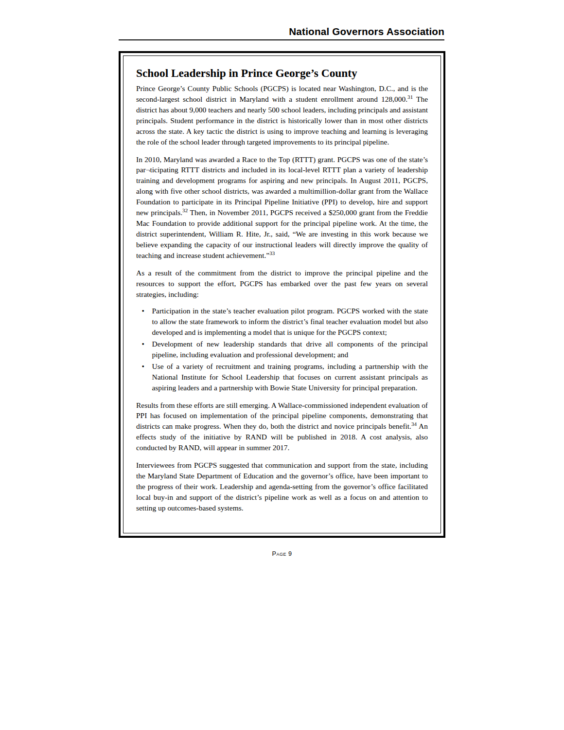National Governors Association
School Leadership in Prince George’s County
Prince George’s County Public Schools (PGCPS) is located near Washington, D.C., and is the second-largest school district in Maryland with a student enrollment around 128,000.31 The district has about 9,000 teachers and nearly 500 school leaders, including principals and assistant principals. Student performance in the district is historically lower than in most other districts across the state. A key tactic the district is using to improve teaching and learning is leveraging the role of the school leader through targeted improvements to its principal pipeline.
In 2010, Maryland was awarded a Race to the Top (RTTT) grant. PGCPS was one of the state’s par¬ticipating RTTT districts and included in its local-level RTTT plan a variety of leadership training and development programs for aspiring and new principals. In August 2011, PGCPS, along with five other school districts, was awarded a multimillion-dollar grant from the Wallace Foundation to participate in its Principal Pipeline Initiative (PPI) to develop, hire and support new principals.32 Then, in November 2011, PGCPS received a $250,000 grant from the Freddie Mac Foundation to provide additional support for the principal pipeline work. At the time, the district superintendent, William R. Hite, Jr., said, “We are investing in this work because we believe expanding the capacity of our instructional leaders will directly improve the quality of teaching and increase student achievement.”33
As a result of the commitment from the district to improve the principal pipeline and the resources to support the effort, PGCPS has embarked over the past few years on several strategies, including:
Participation in the state’s teacher evaluation pilot program. PGCPS worked with the state to allow the state framework to inform the district’s final teacher evaluation model but also developed and is implementing a model that is unique for the PGCPS context;
Development of new leadership standards that drive all components of the principal pipeline, including evaluation and professional development; and
Use of a variety of recruitment and training programs, including a partnership with the National Institute for School Leadership that focuses on current assistant principals as aspiring leaders and a partnership with Bowie State University for principal preparation.
Results from these efforts are still emerging. A Wallace-commissioned independent evaluation of PPI has focused on implementation of the principal pipeline components, demonstrating that districts can make progress. When they do, both the district and novice principals benefit.34 An effects study of the initiative by RAND will be published in 2018. A cost analysis, also conducted by RAND, will appear in summer 2017.
Interviewees from PGCPS suggested that communication and support from the state, including the Maryland State Department of Education and the governor’s office, have been important to the progress of their work. Leadership and agenda-setting from the governor’s office facilitated local buy-in and support of the district’s pipeline work as well as a focus on and attention to setting up outcomes-based systems.
Page 9